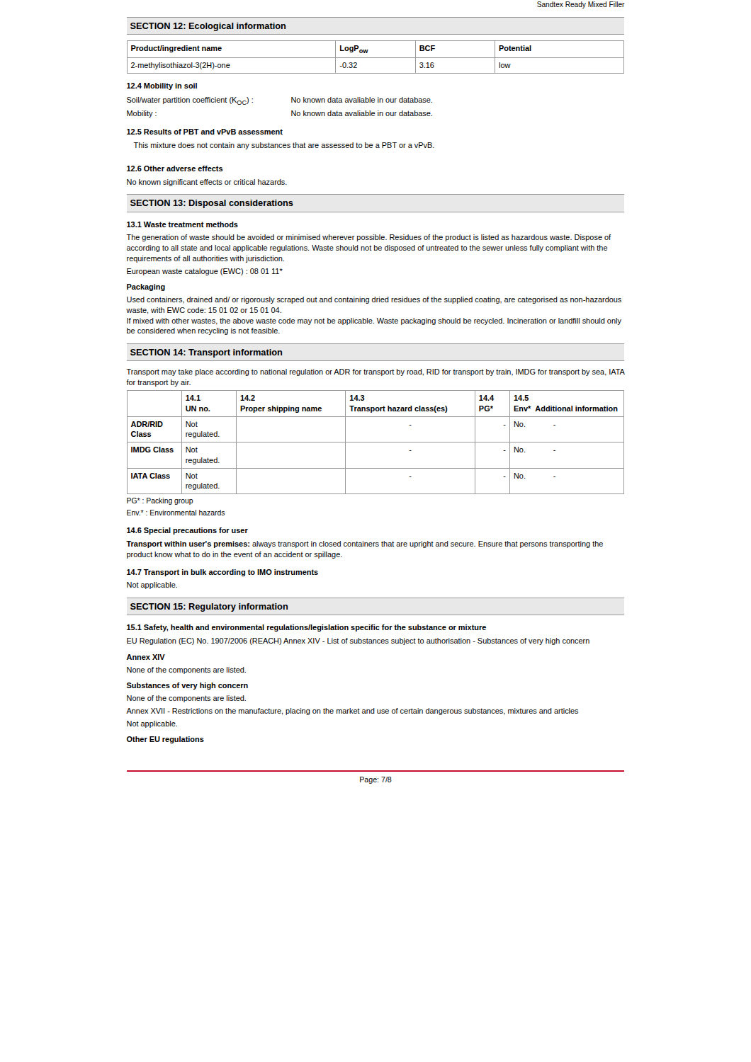Sandtex Ready Mixed Filler
SECTION 12: Ecological information
| Product/ingredient name | LogP ow | BCF | Potential |
| --- | --- | --- | --- |
| 2-methylisothiazol-3(2H)-one | -0.32 | 3.16 | low |
12.4 Mobility in soil
| Soil/water partition coefficient (K OC ) : | No known data avaliable in our database. |
| Mobility : | No known data avaliable in our database. |
12.5 Results of PBT and vPvB assessment
This mixture does not contain any substances that are assessed to be a PBT or a vPvB.
12.6 Other adverse effects
No known significant effects or critical hazards.
SECTION 13: Disposal considerations
13.1 Waste treatment methods
The generation of waste should be avoided or minimised wherever possible. Residues of the product is listed as hazardous waste. Dispose of according to all state and local applicable regulations. Waste should not be disposed of untreated to the sewer unless fully compliant with the requirements of all authorities with jurisdiction.
European waste catalogue (EWC) : 08 01 11*
Packaging
Used containers, drained and/ or rigorously scraped out and containing dried residues of the supplied coating, are categorised as non-hazardous waste, with EWC code: 15 01 02 or 15 01 04.
If mixed with other wastes, the above waste code may not be applicable. Waste packaging should be recycled. Incineration or landfill should only be considered when recycling is not feasible.
SECTION 14: Transport information
Transport may take place according to national regulation or ADR for transport by road, RID for transport by train, IMDG for transport by sea, IATA for transport by air.
| | 14.1 UN no. | 14.2 Proper shipping name | 14.3 Transport hazard class(es) | 14.4 PG* | 14.5 Env* Additional information |
| --- | --- | --- | --- | --- | --- |
| ADR/RID Class | Not regulated. | | - | - | No. | - |
| IMDG Class | Not regulated. | | - | - | No. | - |
| IATA Class | Not regulated. | | - | - | No. | - |
PG* : Packing group
Env.* : Environmental hazards
14.6 Special precautions for user
Transport within user's premises: always transport in closed containers that are upright and secure. Ensure that persons transporting the product know what to do in the event of an accident or spillage.
14.7 Transport in bulk according to IMO instruments
Not applicable.
SECTION 15: Regulatory information
15.1 Safety, health and environmental regulations/legislation specific for the substance or mixture
EU Regulation (EC) No. 1907/2006 (REACH) Annex XIV - List of substances subject to authorisation - Substances of very high concern
Annex XIV
None of the components are listed.
Substances of very high concern
None of the components are listed.
Annex XVII - Restrictions on the manufacture, placing on the market and use of certain dangerous substances, mixtures and articles
Not applicable.
Other EU regulations
Page: 7/8